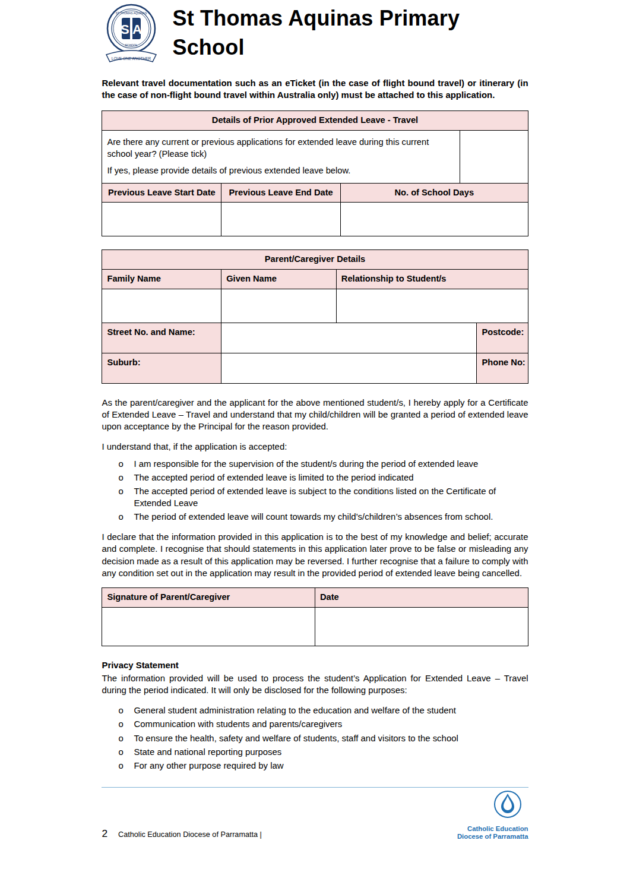ST THOMAS AQUINAS SCHOOL S A LOVE ONE ANOTHER
St Thomas Aquinas Primary School
Relevant travel documentation such as an eTicket (in the case of flight bound travel) or itinerary (in the case of non-flight bound travel within Australia only) must be attached to this application.
| Details of Prior Approved Extended Leave - Travel |
| --- |
| Are there any current or previous applications for extended leave during this current school year? (Please tick) If yes, please provide details of previous extended leave below. | |
| Previous Leave Start Date | Previous Leave End Date | No. of School Days |
| Parent/Caregiver Details |
| --- |
| Family Name | Given Name | Relationship to Student/s |
| Street No. and Name: | | Postcode: |
| Suburb: | | Phone No: |
As the parent/caregiver and the applicant for the above mentioned student/s, I hereby apply for a Certificate of Extended Leave – Travel and understand that my child/children will be granted a period of extended leave upon acceptance by the Principal for the reason provided.
I understand that, if the application is accepted:
I am responsible for the supervision of the student/s during the period of extended leave
The accepted period of extended leave is limited to the period indicated
The accepted period of extended leave is subject to the conditions listed on the Certificate of Extended Leave
The period of extended leave will count towards my child’s/children’s absences from school.
I declare that the information provided in this application is to the best of my knowledge and belief; accurate and complete. I recognise that should statements in this application later prove to be false or misleading any decision made as a result of this application may be reversed. I further recognise that a failure to comply with any condition set out in the application may result in the provided period of extended leave being cancelled.
| Signature of Parent/Caregiver | Date |
| --- | --- |
Privacy Statement
The information provided will be used to process the student’s Application for Extended Leave – Travel during the period indicated. It will only be disclosed for the following purposes:
General student administration relating to the education and welfare of the student
Communication with students and parents/caregivers
To ensure the health, safety and welfare of students, staff and visitors to the school
State and national reporting purposes
For any other purpose required by law
2 Catholic Education Diocese of Parramatta |
Catholic Education Diocese of Parramatta